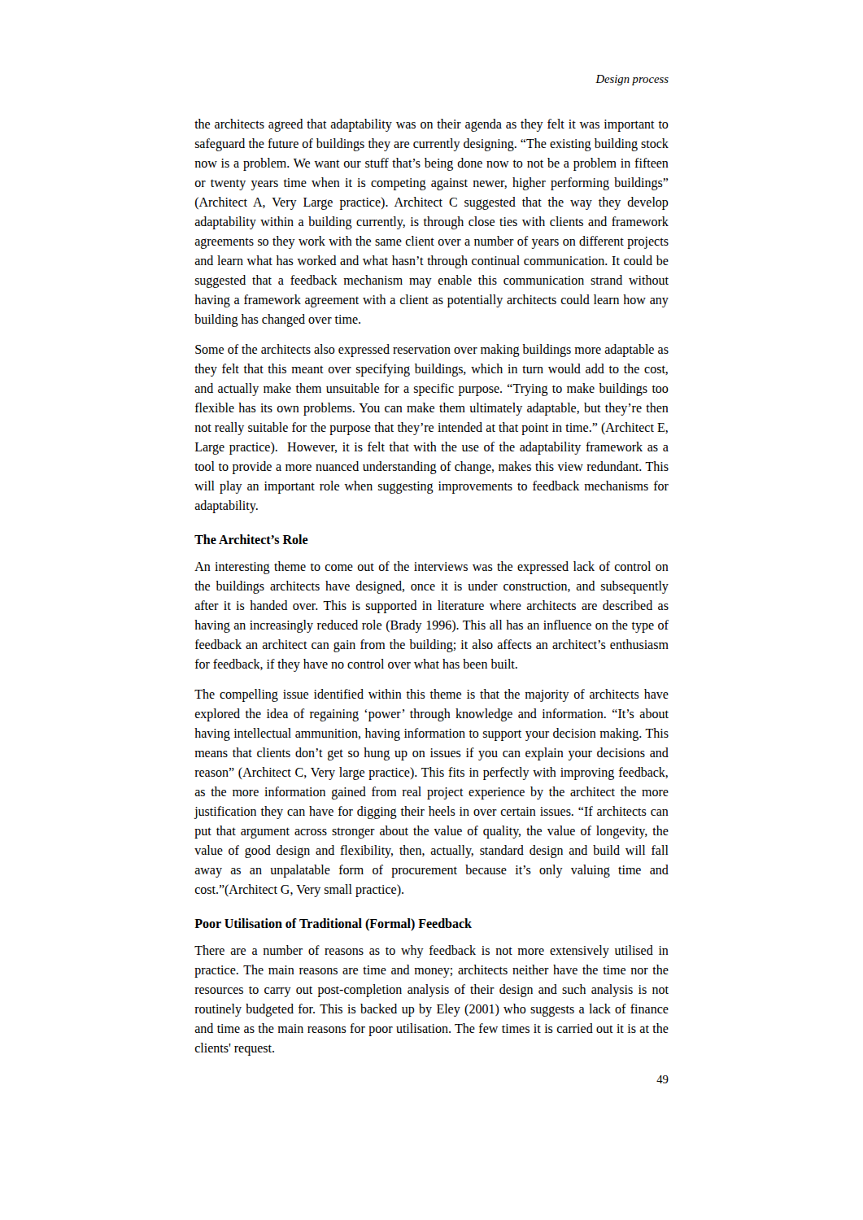Design process
the architects agreed that adaptability was on their agenda as they felt it was important to safeguard the future of buildings they are currently designing. “The existing building stock now is a problem. We want our stuff that’s being done now to not be a problem in fifteen or twenty years time when it is competing against newer, higher performing buildings” (Architect A, Very Large practice). Architect C suggested that the way they develop adaptability within a building currently, is through close ties with clients and framework agreements so they work with the same client over a number of years on different projects and learn what has worked and what hasn’t through continual communication. It could be suggested that a feedback mechanism may enable this communication strand without having a framework agreement with a client as potentially architects could learn how any building has changed over time.
Some of the architects also expressed reservation over making buildings more adaptable as they felt that this meant over specifying buildings, which in turn would add to the cost, and actually make them unsuitable for a specific purpose. “Trying to make buildings too flexible has its own problems. You can make them ultimately adaptable, but they’re then not really suitable for the purpose that they’re intended at that point in time.” (Architect E, Large practice). However, it is felt that with the use of the adaptability framework as a tool to provide a more nuanced understanding of change, makes this view redundant. This will play an important role when suggesting improvements to feedback mechanisms for adaptability.
The Architect’s Role
An interesting theme to come out of the interviews was the expressed lack of control on the buildings architects have designed, once it is under construction, and subsequently after it is handed over. This is supported in literature where architects are described as having an increasingly reduced role (Brady 1996). This all has an influence on the type of feedback an architect can gain from the building; it also affects an architect’s enthusiasm for feedback, if they have no control over what has been built.
The compelling issue identified within this theme is that the majority of architects have explored the idea of regaining ‘power’ through knowledge and information. “It’s about having intellectual ammunition, having information to support your decision making. This means that clients don’t get so hung up on issues if you can explain your decisions and reason” (Architect C, Very large practice). This fits in perfectly with improving feedback, as the more information gained from real project experience by the architect the more justification they can have for digging their heels in over certain issues. “If architects can put that argument across stronger about the value of quality, the value of longevity, the value of good design and flexibility, then, actually, standard design and build will fall away as an unpalatable form of procurement because it’s only valuing time and cost.”(Architect G, Very small practice).
Poor Utilisation of Traditional (Formal) Feedback
There are a number of reasons as to why feedback is not more extensively utilised in practice. The main reasons are time and money; architects neither have the time nor the resources to carry out post-completion analysis of their design and such analysis is not routinely budgeted for. This is backed up by Eley (2001) who suggests a lack of finance and time as the main reasons for poor utilisation. The few times it is carried out it is at the clients' request.
49